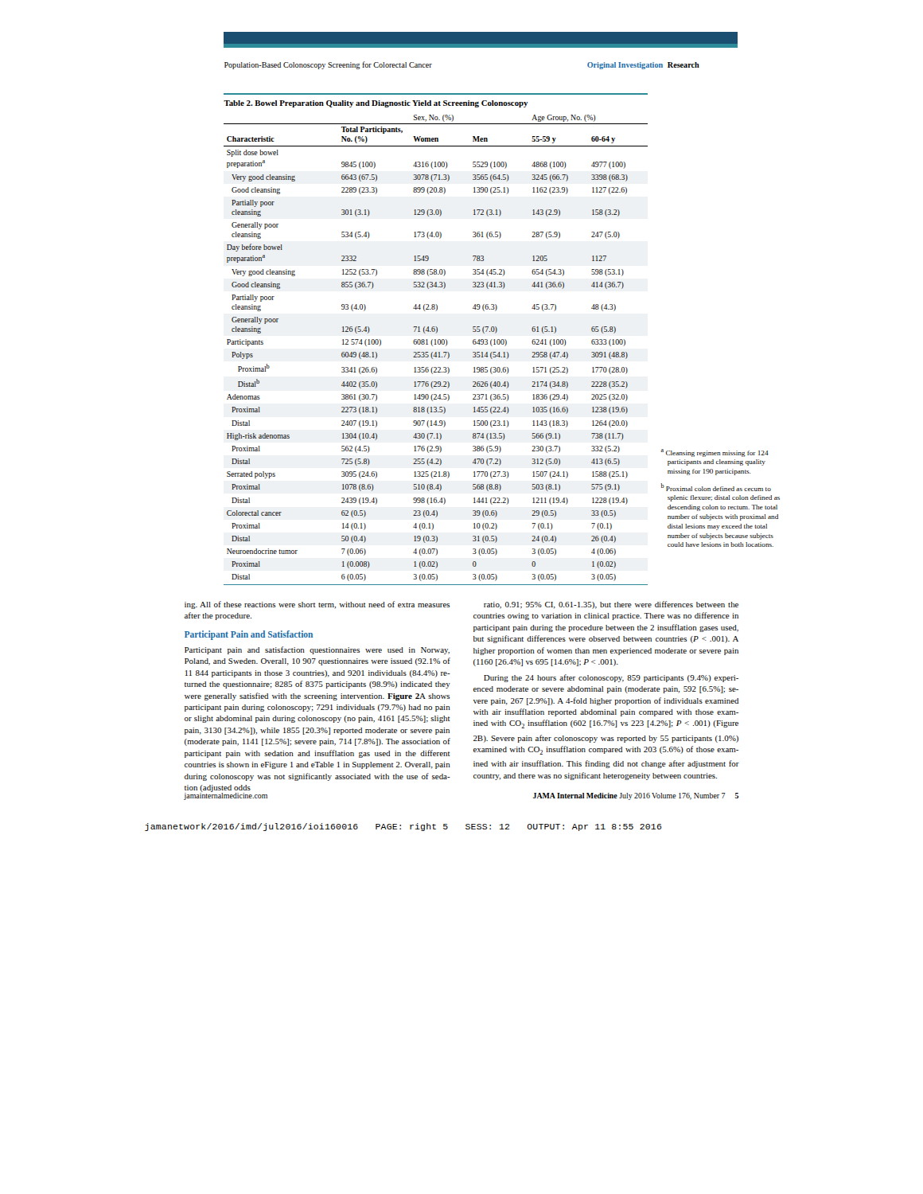Population-Based Colonoscopy Screening for Colorectal Cancer
Original InvestigationResearch
Table 2. Bowel Preparation Quality and Diagnostic Yield at Screening Colonoscopy
| | | Sex, No. (%) | Age Group, No. (%) |
| --- | --- | --- | --- |
| Characteristic | Total Participants, No. (%) | Women | Men | 55-59 y | 60-64 y |
| Split dose bowel preparation a | 9845 (100) | 4316 (100) | 5529 (100) | 4868 (100) | 4977 (100) |
| Very good cleansing | 6643 (67.5) | 3078 (71.3) | 3565 (64.5) | 3245 (66.7) | 3398 (68.3) |
| Good cleansing | 2289 (23.3) | 899 (20.8) | 1390 (25.1) | 1162 (23.9) | 1127 (22.6) |
| Partially poor cleansing | 301 (3.1) | 129 (3.0) | 172 (3.1) | 143 (2.9) | 158 (3.2) |
| Generally poor cleansing | 534 (5.4) | 173 (4.0) | 361 (6.5) | 287 (5.9) | 247 (5.0) |
| Day before bowel preparation a | 2332 | 1549 | 783 | 1205 | 1127 |
| Very good cleansing | 1252 (53.7) | 898 (58.0) | 354 (45.2) | 654 (54.3) | 598 (53.1) |
| Good cleansing | 855 (36.7) | 532 (34.3) | 323 (41.3) | 441 (36.6) | 414 (36.7) |
| Partially poor cleansing | 93 (4.0) | 44 (2.8) | 49 (6.3) | 45 (3.7) | 48 (4.3) |
| Generally poor cleansing | 126 (5.4) | 71 (4.6) | 55 (7.0) | 61 (5.1) | 65 (5.8) |
| Participants | 12 574 (100) | 6081 (100) | 6493 (100) | 6241 (100) | 6333 (100) |
| Polyps | 6049 (48.1) | 2535 (41.7) | 3514 (54.1) | 2958 (47.4) | 3091 (48.8) |
| Proximal b | 3341 (26.6) | 1356 (22.3) | 1985 (30.6) | 1571 (25.2) | 1770 (28.0) |
| Distal b | 4402 (35.0) | 1776 (29.2) | 2626 (40.4) | 2174 (34.8) | 2228 (35.2) |
| Adenomas | 3861 (30.7) | 1490 (24.5) | 2371 (36.5) | 1836 (29.4) | 2025 (32.0) |
| Proximal | 2273 (18.1) | 818 (13.5) | 1455 (22.4) | 1035 (16.6) | 1238 (19.6) |
| Distal | 2407 (19.1) | 907 (14.9) | 1500 (23.1) | 1143 (18.3) | 1264 (20.0) |
| High-risk adenomas | 1304 (10.4) | 430 (7.1) | 874 (13.5) | 566 (9.1) | 738 (11.7) |
| Proximal | 562 (4.5) | 176 (2.9) | 386 (5.9) | 230 (3.7) | 332 (5.2) |
| Distal | 725 (5.8) | 255 (4.2) | 470 (7.2) | 312 (5.0) | 413 (6.5) |
| Serrated polyps | 3095 (24.6) | 1325 (21.8) | 1770 (27.3) | 1507 (24.1) | 1588 (25.1) |
| Proximal | 1078 (8.6) | 510 (8.4) | 568 (8.8) | 503 (8.1) | 575 (9.1) |
| Distal | 2439 (19.4) | 998 (16.4) | 1441 (22.2) | 1211 (19.4) | 1228 (19.4) |
| Colorectal cancer | 62 (0.5) | 23 (0.4) | 39 (0.6) | 29 (0.5) | 33 (0.5) |
| Proximal | 14 (0.1) | 4 (0.1) | 10 (0.2) | 7 (0.1) | 7 (0.1) |
| Distal | 50 (0.4) | 19 (0.3) | 31 (0.5) | 24 (0.4) | 26 (0.4) |
| Neuroendocrine tumor | 7 (0.06) | 4 (0.07) | 3 (0.05) | 3 (0.05) | 4 (0.06) |
| Proximal | 1 (0.008) | 1 (0.02) | 0 | 0 | 1 (0.02) |
| Distal | 6 (0.05) | 3 (0.05) | 3 (0.05) | 3 (0.05) | 3 (0.05) |
a Cleansing regimen missing for 124 participants and cleansing quality missing for 190 participants.
b Proximal colon defined as cecum to splenic flexure; distal colon defined as descending colon to rectum. The total number of subjects with proximal and distal lesions may exceed the total number of subjects because subjects could have lesions in both locations.
ing. All of these reactions were short term, without need of extra measures after the procedure.
Participant Pain and Satisfaction
Participant pain and satisfaction questionnaires were used in Norway, Poland, and Sweden. Overall, 10 907 questionnaires were issued (92.1% of 11 844 participants in those 3 countries), and 9201 individuals (84.4%) returned the questionnaire; 8285 of 8375 participants (98.9%) indicated they were generally satisfied with the screening intervention. Figure 2 A shows participant pain during colonoscopy; 7291 individuals (79.7%) had no pain or slight abdominal pain during colonoscopy (no pain, 4161 [45.5%]; slight pain, 3130 [34.2%]), while 1855 [20.3%] reported moderate or severe pain (moderate pain, 1141 [12.5%]; severe pain, 714 [7.8%]). The association of participant pain with sedation and insufflation gas used in the different countries is shown in eFigure 1 and eTable 1 in Supplement 2. Overall, pain during colonoscopy was not significantly associated with the use of sedation (adjusted odds
ratio, 0.91; 95% CI, 0.61-1.35), but there were differences between the countries owing to variation in clinical practice. There was no difference in participant pain during the procedure between the 2 insufflation gases used, but significant differences were observed between countries (P < .001). A higher proportion of women than men experienced moderate or severe pain (1160 [26.4%] vs 695 [14.6%]; P < .001).
During the 24 hours after colonoscopy, 859 participants (9.4%) experienced moderate or severe abdominal pain (moderate pain, 592 [6.5%]; severe pain, 267 [2.9%]). A 4-fold higher proportion of individuals examined with air insufflation reported abdominal pain compared with those examined with CO2 insufflation (602 [16.7%] vs 223 [4.2%]; P < .001) (Figure 2B). Severe pain after colonoscopy was reported by 55 participants (1.0%) examined with CO2 insufflation compared with 203 (5.6%) of those examined with air insufflation. This finding did not change after adjustment for country, and there was no significant heterogeneity between countries.
jamainternalmedicine.com
JAMA Internal Medicine July 2016 Volume 176, Number 7 5
jamanetwork/2016/imd/jul2016/ioi160016 PAGE: right 5 SESS: 12 OUTPUT: Apr 11 8:55 2016